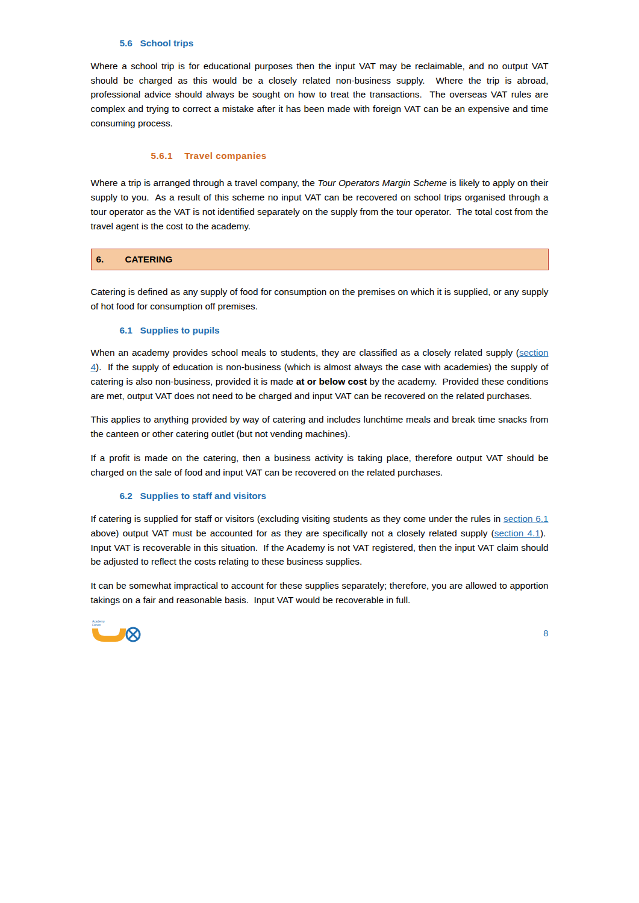5.6 School trips
Where a school trip is for educational purposes then the input VAT may be reclaimable, and no output VAT should be charged as this would be a closely related non-business supply. Where the trip is abroad, professional advice should always be sought on how to treat the transactions. The overseas VAT rules are complex and trying to correct a mistake after it has been made with foreign VAT can be an expensive and time consuming process.
5.6.1 Travel companies
Where a trip is arranged through a travel company, the Tour Operators Margin Scheme is likely to apply on their supply to you. As a result of this scheme no input VAT can be recovered on school trips organised through a tour operator as the VAT is not identified separately on the supply from the tour operator. The total cost from the travel agent is the cost to the academy.
6. CATERING
Catering is defined as any supply of food for consumption on the premises on which it is supplied, or any supply of hot food for consumption off premises.
6.1 Supplies to pupils
When an academy provides school meals to students, they are classified as a closely related supply (section 4). If the supply of education is non-business (which is almost always the case with academies) the supply of catering is also non-business, provided it is made at or below cost by the academy. Provided these conditions are met, output VAT does not need to be charged and input VAT can be recovered on the related purchases.
This applies to anything provided by way of catering and includes lunchtime meals and break time snacks from the canteen or other catering outlet (but not vending machines).
If a profit is made on the catering, then a business activity is taking place, therefore output VAT should be charged on the sale of food and input VAT can be recovered on the related purchases.
6.2 Supplies to staff and visitors
If catering is supplied for staff or visitors (excluding visiting students as they come under the rules in section 6.1 above) output VAT must be accounted for as they are specifically not a closely related supply (section 4.1). Input VAT is recoverable in this situation. If the Academy is not VAT registered, then the input VAT claim should be adjusted to reflect the costs relating to these business supplies.
It can be somewhat impractical to account for these supplies separately; therefore, you are allowed to apportion takings on a fair and reasonable basis. Input VAT would be recoverable in full.
Academy Forum
8